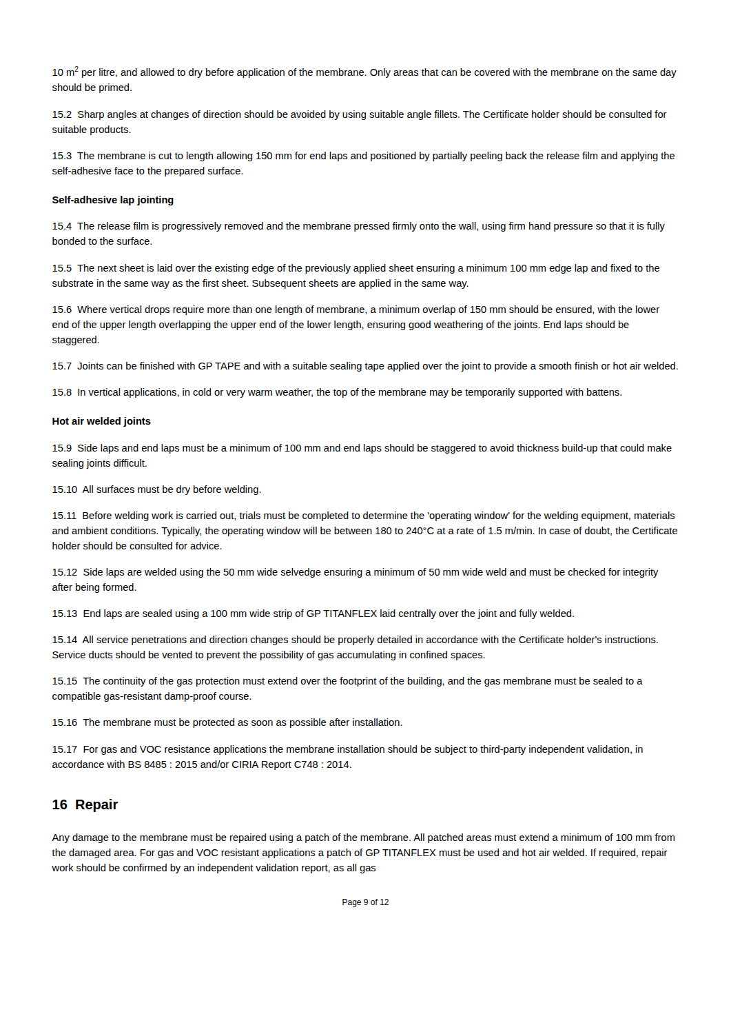10 m2 per litre, and allowed to dry before application of the membrane. Only areas that can be covered with the membrane on the same day should be primed.
15.2 Sharp angles at changes of direction should be avoided by using suitable angle fillets. The Certificate holder should be consulted for suitable products.
15.3 The membrane is cut to length allowing 150 mm for end laps and positioned by partially peeling back the release film and applying the self-adhesive face to the prepared surface.
Self-adhesive lap jointing
15.4 The release film is progressively removed and the membrane pressed firmly onto the wall, using firm hand pressure so that it is fully bonded to the surface.
15.5 The next sheet is laid over the existing edge of the previously applied sheet ensuring a minimum 100 mm edge lap and fixed to the substrate in the same way as the first sheet. Subsequent sheets are applied in the same way.
15.6 Where vertical drops require more than one length of membrane, a minimum overlap of 150 mm should be ensured, with the lower end of the upper length overlapping the upper end of the lower length, ensuring good weathering of the joints. End laps should be staggered.
15.7 Joints can be finished with GP TAPE and with a suitable sealing tape applied over the joint to provide a smooth finish or hot air welded.
15.8 In vertical applications, in cold or very warm weather, the top of the membrane may be temporarily supported with battens.
Hot air welded joints
15.9 Side laps and end laps must be a minimum of 100 mm and end laps should be staggered to avoid thickness build-up that could make sealing joints difficult.
15.10 All surfaces must be dry before welding.
15.11 Before welding work is carried out, trials must be completed to determine the 'operating window' for the welding equipment, materials and ambient conditions. Typically, the operating window will be between 180 to 240°C at a rate of 1.5 m/min. In case of doubt, the Certificate holder should be consulted for advice.
15.12 Side laps are welded using the 50 mm wide selvedge ensuring a minimum of 50 mm wide weld and must be checked for integrity after being formed.
15.13 End laps are sealed using a 100 mm wide strip of GP TITANFLEX laid centrally over the joint and fully welded.
15.14 All service penetrations and direction changes should be properly detailed in accordance with the Certificate holder's instructions. Service ducts should be vented to prevent the possibility of gas accumulating in confined spaces.
15.15 The continuity of the gas protection must extend over the footprint of the building, and the gas membrane must be sealed to a compatible gas-resistant damp-proof course.
15.16 The membrane must be protected as soon as possible after installation.
15.17 For gas and VOC resistance applications the membrane installation should be subject to third-party independent validation, in accordance with BS 8485 : 2015 and/or CIRIA Report C748 : 2014.
16 Repair
Any damage to the membrane must be repaired using a patch of the membrane. All patched areas must extend a minimum of 100 mm from the damaged area. For gas and VOC resistant applications a patch of GP TITANFLEX must be used and hot air welded. If required, repair work should be confirmed by an independent validation report, as all gas
Page 9 of 12